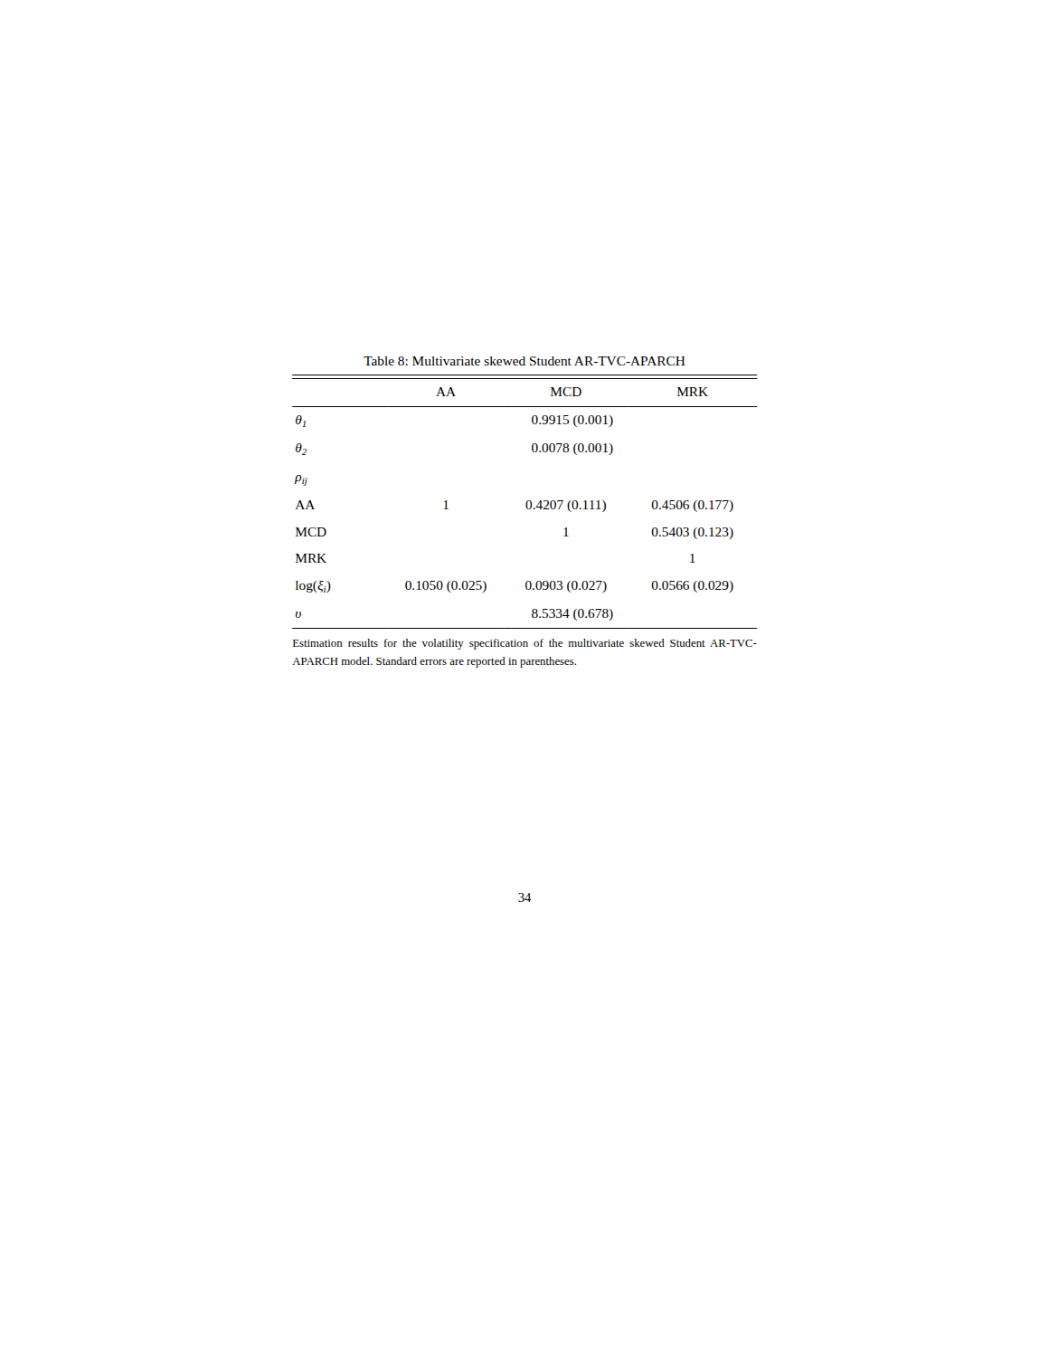Table 8: Multivariate skewed Student AR-TVC-APARCH
| | AA | MCD | MRK |
| --- | --- | --- | --- |
| θ 1 | 0.9915 (0.001) |
| θ 2 | 0.0078 (0.001) |
| ρ ij | | | |
| AA | 1 | 0.4207 (0.111) | 0.4506 (0.177) |
| MCD | | 1 | 0.5403 (0.123) |
| MRK | | | 1 |
| log ( ξ i ) | 0.1050 (0.025) | 0.0903 (0.027) | 0.0566 (0.029) |
| υ | 8.5334 (0.678) |
Estimation results for the volatility specification of the multivariate skewed Student AR-TVC-APARCH model. Standard errors are reported in parentheses.
34